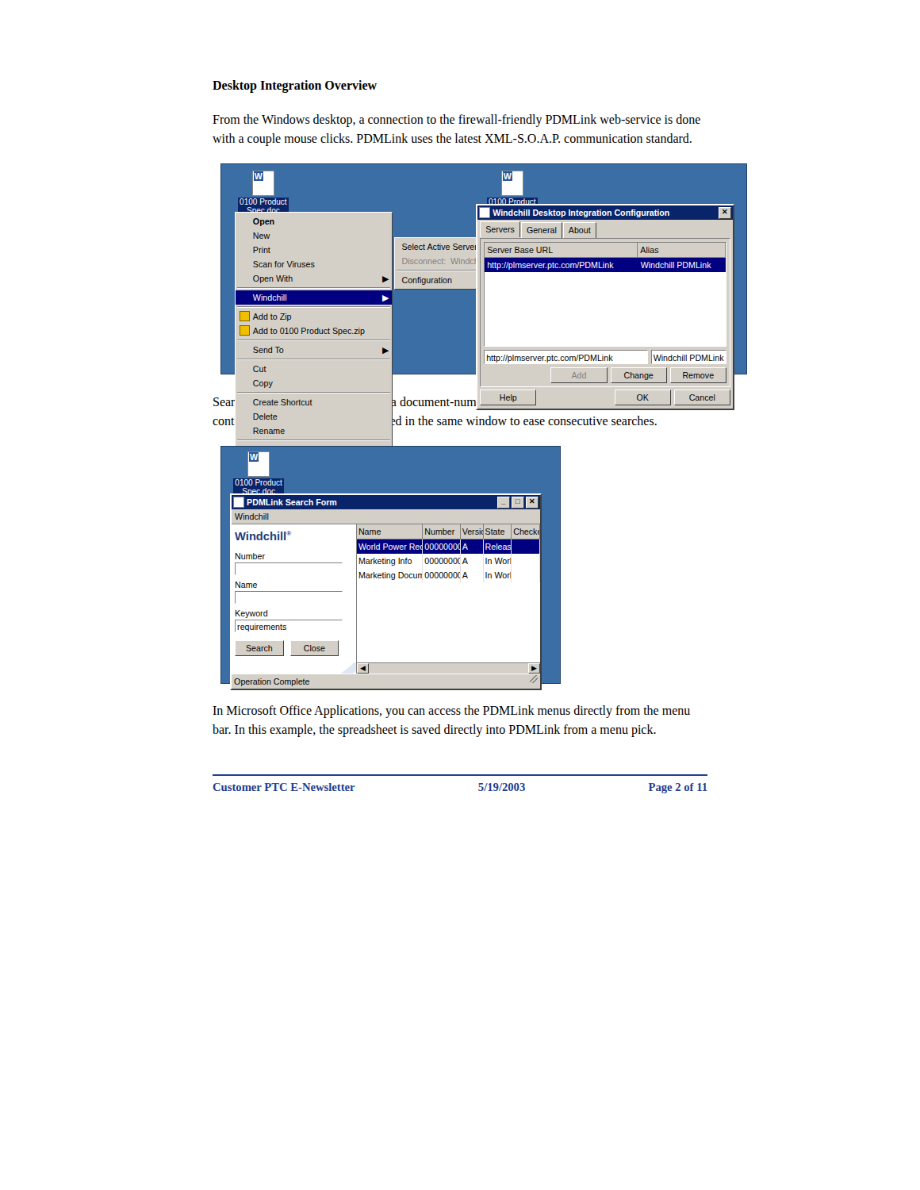Desktop Integration Overview
From the Windows desktop, a connection to the firewall-friendly PDMLink web-service is done with a couple mouse clicks. PDMLink uses the latest XML-S.O.A.P. communication standard.
0100 Product
Spec.doc
0100 Product
Spec.doc
Open
New
Print
Scan for Viruses
Open With ▶
Windchill ▶
Add to Zip
Add to 0100 Product Spec.zip
Send To ▶
Cut
Copy
Create Shortcut
Delete
Rename
Properties
Select Active Server Windchill PDMLink
Disconnect: Windchill PDMLink
Configuration
Windchill Desktop Integration Configuration ✕
Servers
General
About
Server Base URL
Alias
http://plmserver.ptc.com/PDMLink
Windchill PDMLink
http://plmserver.ptc.com/PDMLink
Windchill PDMLink
Add
Change
Remove
Help
OK
Cancel
Search for a document by entering a document-number, name or keyword (attributes and content). Search results are displayed in the same window to ease consecutive searches.
0100 Product
Spec.doc
PDMLink Search Form _ □ ✕
Windchill
Windchill®
Number
Name
Keyword
requirements
Search
Close
Name
Number
Version
State
Checked Out
World Power Requirements
0000000043
A
Released
Marketing Info
0000000061
A
In Work
Marketing Document - Asia
0000000062
A
In Work
◀
▶
Operation Complete
In Microsoft Office Applications, you can access the PDMLink menus directly from the menu bar. In this example, the spreadsheet is saved directly into PDMLink from a menu pick.
Customer PTC E-Newsletter 5/19/2003 Page 2 of 11